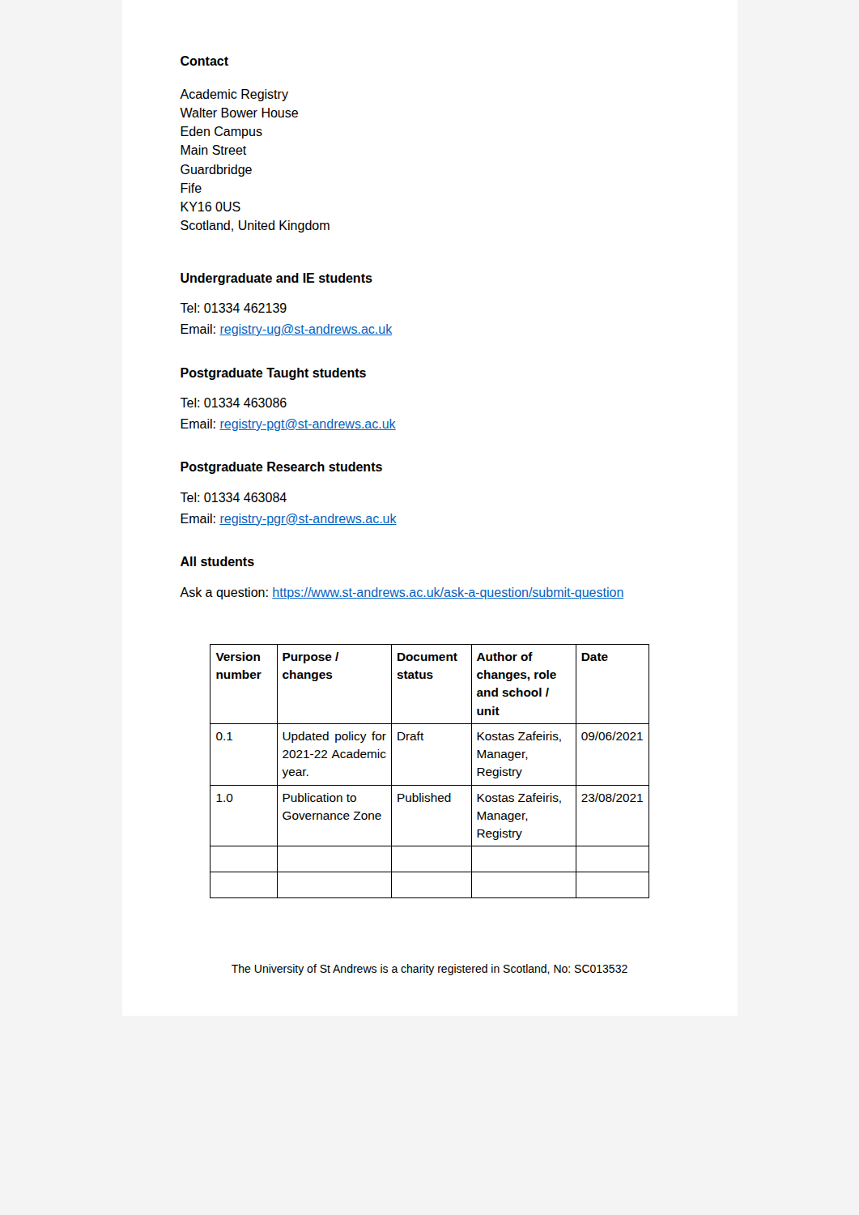Contact
Academic Registry
Walter Bower House
Eden Campus
Main Street
Guardbridge
Fife
KY16 0US
Scotland, United Kingdom
Undergraduate and IE students
Tel: 01334 462139
Email: registry-ug@st-andrews.ac.uk
Postgraduate Taught students
Tel: 01334 463086
Email: registry-pgt@st-andrews.ac.uk
Postgraduate Research students
Tel: 01334 463084
Email: registry-pgr@st-andrews.ac.uk
All students
Ask a question: https://www.st-andrews.ac.uk/ask-a-question/submit-question
| Version number | Purpose / changes | Document status | Author of changes, role and school / unit | Date |
| --- | --- | --- | --- | --- |
| 0.1 | Updated policy for 2021-22 Academic year. | Draft | Kostas Zafeiris, Manager, Registry | 09/06/2021 |
| 1.0 | Publication to Governance Zone | Published | Kostas Zafeiris, Manager, Registry | 23/08/2021 |
The University of St Andrews is a charity registered in Scotland, No: SC013532